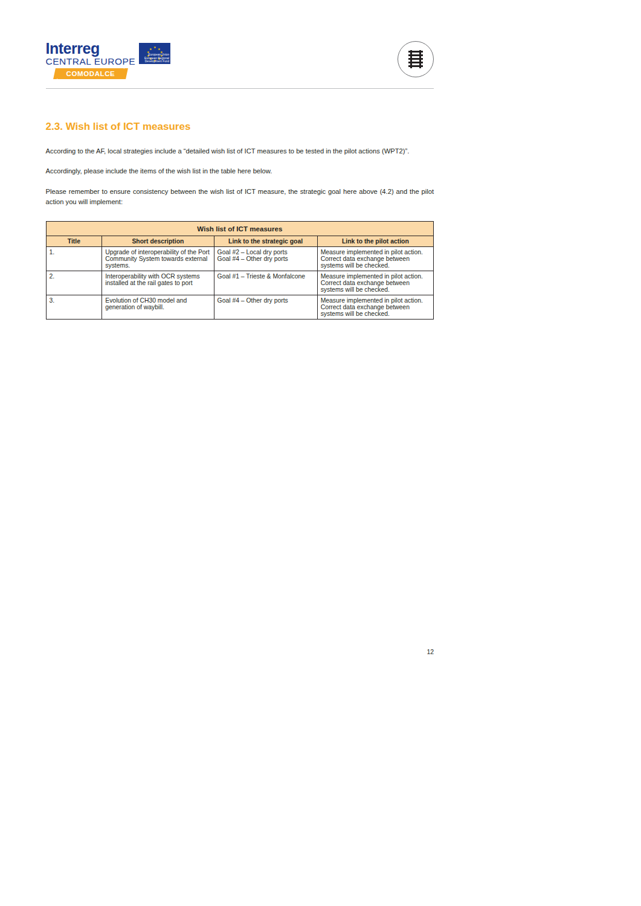Interreg CENTRAL EUROPE
★ ★ ★ ★ ★ ★ ★ ★ ★ ★
European Union
European Regional
Development Fund
COMODALCE
2.3. Wish list of ICT measures
According to the AF, local strategies include a “detailed wish list of ICT measures to be tested in the pilot actions (WPT2)”.
Accordingly, please include the items of the wish list in the table here below.
Please remember to ensure consistency between the wish list of ICT measure, the strategic goal here above (4.2) and the pilot action you will implement:
| Wish list of ICT measures |
| Title | Short description | Link to the strategic goal | Link to the pilot action |
| 1. | Upgrade of interoperability of the Port Community System towards external systems. | Goal #2 – Local dry ports Goal #4 – Other dry ports | Measure implemented in pilot action. Correct data exchange between systems will be checked. |
| 2. | Interoperability with OCR systems installed at the rail gates to port | Goal #1 – Trieste & Monfalcone | Measure implemented in pilot action. Correct data exchange between systems will be checked. |
| 3. | Evolution of CH30 model and generation of waybill. | Goal #4 – Other dry ports | Measure implemented in pilot action. Correct data exchange between systems will be checked. |
12